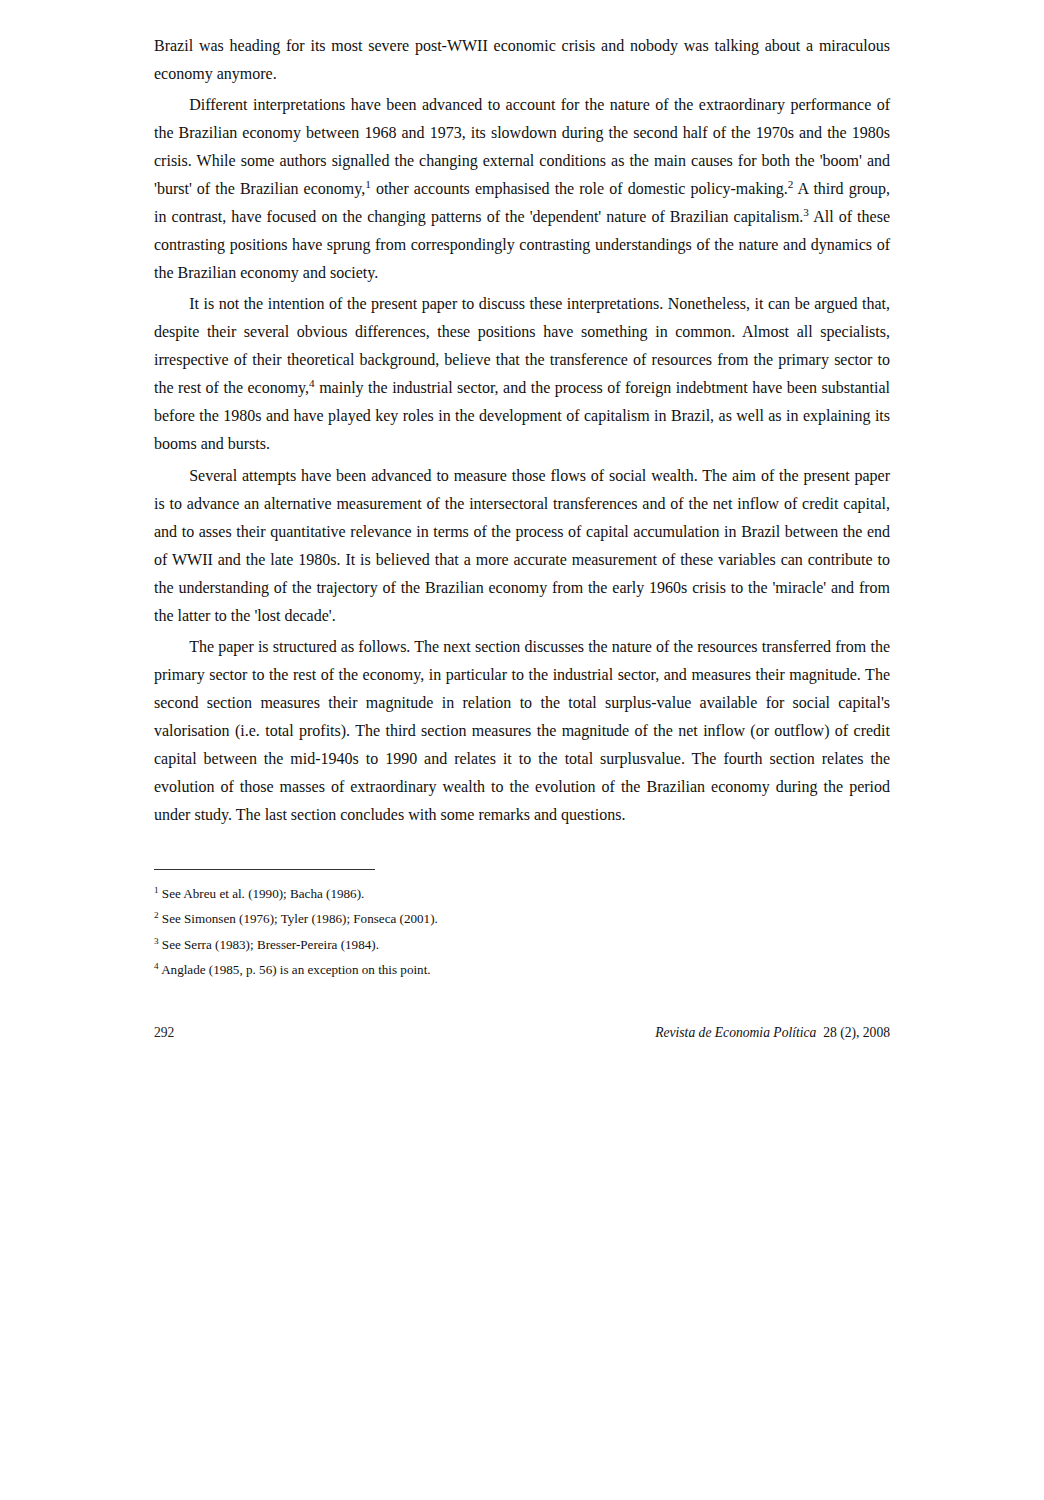Brazil was heading for its most severe post-WWII economic crisis and nobody was talking about a miraculous economy anymore.
Different interpretations have been advanced to account for the nature of the extraordinary performance of the Brazilian economy between 1968 and 1973, its slowdown during the second half of the 1970s and the 1980s crisis. While some authors signalled the changing external conditions as the main causes for both the 'boom' and 'burst' of the Brazilian economy,1 other accounts emphasised the role of domestic policy-making.2 A third group, in contrast, have focused on the changing patterns of the 'dependent' nature of Brazilian capitalism.3 All of these contrasting positions have sprung from correspondingly contrasting understandings of the nature and dynamics of the Brazilian economy and society.
It is not the intention of the present paper to discuss these interpretations. Nonetheless, it can be argued that, despite their several obvious differences, these positions have something in common. Almost all specialists, irrespective of their theoretical background, believe that the transference of resources from the primary sector to the rest of the economy,4 mainly the industrial sector, and the process of foreign indebtment have been substantial before the 1980s and have played key roles in the development of capitalism in Brazil, as well as in explaining its booms and bursts.
Several attempts have been advanced to measure those flows of social wealth. The aim of the present paper is to advance an alternative measurement of the intersectoral transferences and of the net inflow of credit capital, and to asses their quantitative relevance in terms of the process of capital accumulation in Brazil between the end of WWII and the late 1980s. It is believed that a more accurate measurement of these variables can contribute to the understanding of the trajectory of the Brazilian economy from the early 1960s crisis to the 'miracle' and from the latter to the 'lost decade'.
The paper is structured as follows. The next section discusses the nature of the resources transferred from the primary sector to the rest of the economy, in particular to the industrial sector, and measures their magnitude. The second section measures their magnitude in relation to the total surplus-value available for social capital's valorisation (i.e. total profits). The third section measures the magnitude of the net inflow (or outflow) of credit capital between the mid-1940s to 1990 and relates it to the total surplusvalue. The fourth section relates the evolution of those masses of extraordinary wealth to the evolution of the Brazilian economy during the period under study. The last section concludes with some remarks and questions.
1 See Abreu et al. (1990); Bacha (1986).
2 See Simonsen (1976); Tyler (1986); Fonseca (2001).
3 See Serra (1983); Bresser-Pereira (1984).
4 Anglade (1985, p. 56) is an exception on this point.
292 Revista de Economia Política 28 (2), 2008